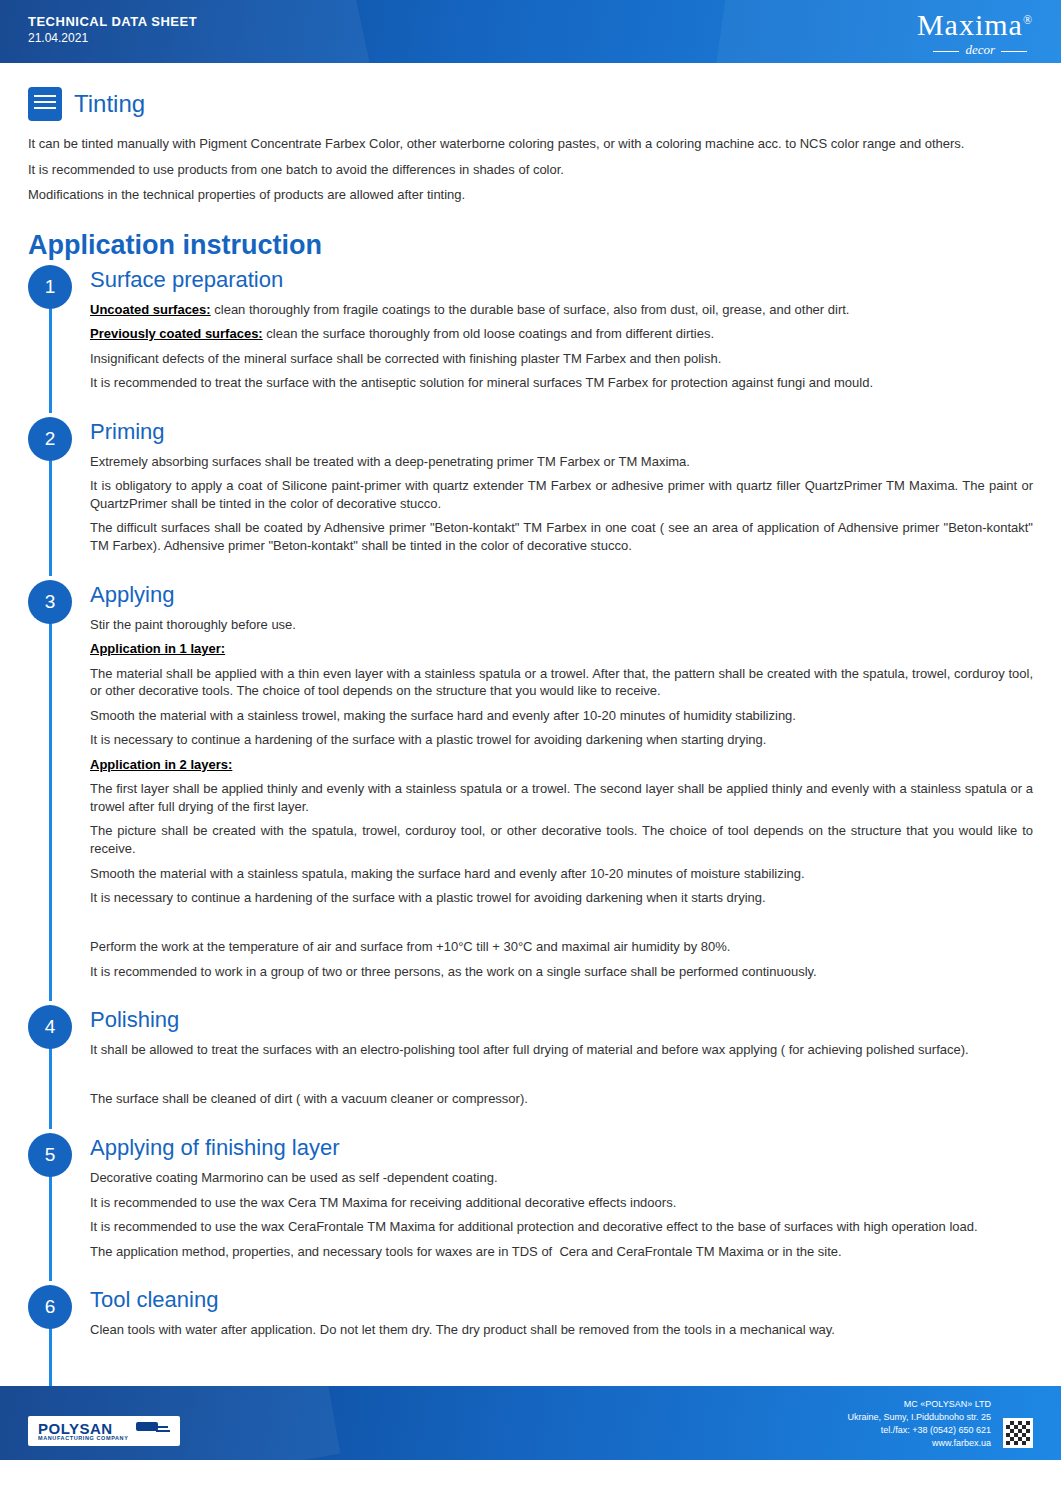TECHNICAL DATA SHEET
21.04.2021
Maxima®
decor
Tinting
It can be tinted manually with Pigment Concentrate Farbex Color, other waterborne coloring pastes, or with a coloring machine acc. to NCS color range and others.
It is recommended to use products from one batch to avoid the differences in shades of color.
Modifications in the technical properties of products are allowed after tinting.
Application instruction
1
Surface preparation
Uncoated surfaces: clean thoroughly from fragile coatings to the durable base of surface, also from dust, oil, grease, and other dirt.
Previously coated surfaces: clean the surface thoroughly from old loose coatings and from different dirties.
Insignificant defects of the mineral surface shall be corrected with finishing plaster TM Farbex and then polish.
It is recommended to treat the surface with the antiseptic solution for mineral surfaces TM Farbex for protection against fungi and mould.
2
Priming
Extremely absorbing surfaces shall be treated with a deep-penetrating primer TM Farbex or TM Maxima.
It is obligatory to apply a coat of Silicone paint-primer with quartz extender TM Farbex or adhesive primer with quartz filler QuartzPrimer TM Maxima. The paint or QuartzPrimer shall be tinted in the color of decorative stucco.
The difficult surfaces shall be coated by Adhensive primer "Beton-kontakt" TM Farbex in one coat ( see an area of application of Adhensive primer "Beton-kontakt" TM Farbex). Adhensive primer "Beton-kontakt" shall be tinted in the color of decorative stucco.
3
Applying
Stir the paint thoroughly before use.
Application in 1 layer:
The material shall be applied with a thin even layer with a stainless spatula or a trowel. After that, the pattern shall be created with the spatula, trowel, corduroy tool, or other decorative tools. The choice of tool depends on the structure that you would like to receive.
Smooth the material with a stainless trowel, making the surface hard and evenly after 10-20 minutes of humidity stabilizing.
It is necessary to continue a hardening of the surface with a plastic trowel for avoiding darkening when starting drying.
Application in 2 layers:
The first layer shall be applied thinly and evenly with a stainless spatula or a trowel. The second layer shall be applied thinly and evenly with a stainless spatula or a trowel after full drying of the first layer.
The picture shall be created with the spatula, trowel, corduroy tool, or other decorative tools. The choice of tool depends on the structure that you would like to receive.
Smooth the material with a stainless spatula, making the surface hard and evenly after 10-20 minutes of moisture stabilizing.
It is necessary to continue a hardening of the surface with a plastic trowel for avoiding darkening when it starts drying.
Perform the work at the temperature of air and surface from +10°C till + 30°C and maximal air humidity by 80%.
It is recommended to work in a group of two or three persons, as the work on a single surface shall be performed continuously.
4
Polishing
It shall be allowed to treat the surfaces with an electro-polishing tool after full drying of material and before wax applying ( for achieving polished surface).
The surface shall be cleaned of dirt ( with a vacuum cleaner or compressor).
5
Applying of finishing layer
Decorative coating Marmorino can be used as self -dependent coating.
It is recommended to use the wax Cera TM Maxima for receiving additional decorative effects indoors.
It is recommended to use the wax CeraFrontale TM Maxima for additional protection and decorative effect to the base of surfaces with high operation load.
The application method, properties, and necessary tools for waxes are in TDS of Cera and CeraFrontale TM Maxima or in the site.
6
Tool cleaning
Clean tools with water after application. Do not let them dry. The dry product shall be removed from the tools in a mechanical way.
POLYSAN MANUFACTURING COMPANY
MC «POLYSAN» LTD
Ukraine, Sumy, I.Piddubnoho str. 25
tel./fax: +38 (0542) 650 621
www.farbex.ua